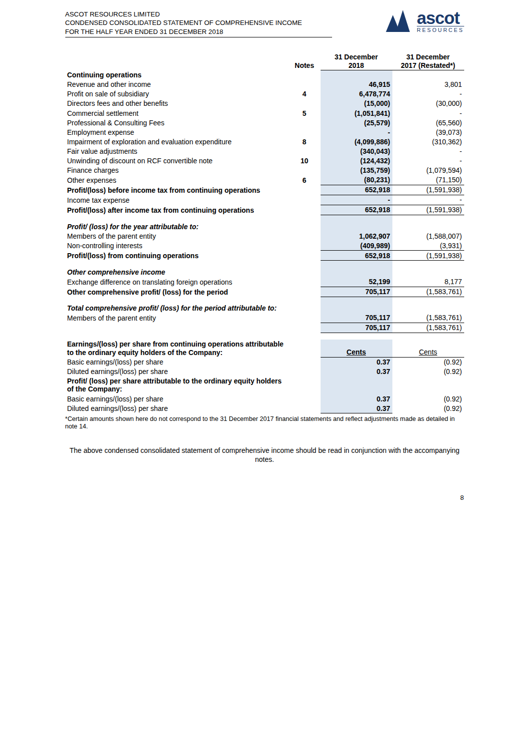ASCOT RESOURCES LIMITED
CONDENSED CONSOLIDATED STATEMENT OF COMPREHENSIVE INCOME
FOR THE HALF YEAR ENDED 31 DECEMBER 2018
ascot
RESOURCES
| | Notes | 31 December 2018 | 31 December 2017 (Restated*) |
| Continuing operations | | | |
| Revenue and other income | | 46,915 | 3,801 |
| Profit on sale of subsidiary | 4 | 6,478,774 | - |
| Directors fees and other benefits | | (15,000) | (30,000) |
| Commercial settlement | 5 | (1,051,841) | - |
| Professional & Consulting Fees | | (25,579) | (65,560) |
| Employment expense | | - | (39,073) |
| Impairment of exploration and evaluation expenditure | 8 | (4,099,886) | (310,362) |
| Fair value adjustments | | (340,043) | - |
| Unwinding of discount on RCF convertible note | 10 | (124,432) | - |
| Finance charges | | (135,759) | (1,079,594) |
| Other expenses | 6 | (80,231) | (71,150) |
| Profit/(loss) before income tax from continuing operations | | 652,918 | (1,591,938) |
| Income tax expense | | - | - |
| Profit/(loss) after income tax from continuing operations | | 652,918 | (1,591,938) |
| Profit/ (loss) for the year attributable to: | | | |
| Members of the parent entity | | 1,062,907 | (1,588,007) |
| Non-controlling interests | | (409,989) | (3,931) |
| Profit/(loss) from continuing operations | | 652,918 | (1,591,938) |
| Other comprehensive income | | | |
| Exchange difference on translating foreign operations | | 52,199 | 8,177 |
| Other comprehensive profit/ (loss) for the period | | 705,117 | (1,583,761) |
| Total comprehensive profit/ (loss) for the period attributable to: | | | |
| Members of the parent entity | | 705,117 | (1,583,761) |
| | | 705,117 | (1,583,761) |
| Earnings/(loss) per share from continuing operations attributable to the ordinary equity holders of the Company: | | Cents | Cents |
| Basic earnings/(loss) per share | | 0.37 | (0.92) |
| Diluted earnings/(loss) per share | | 0.37 | (0.92) |
| Profit/ (loss) per share attributable to the ordinary equity holders of the Company: | | | |
| Basic earnings/(loss) per share | | 0.37 | (0.92) |
| Diluted earnings/(loss) per share | | 0.37 | (0.92) |
*Certain amounts shown here do not correspond to the 31 December 2017 financial statements and reflect adjustments made as detailed in note 14.
The above condensed consolidated statement of comprehensive income should be read in conjunction with the accompanying notes.
8